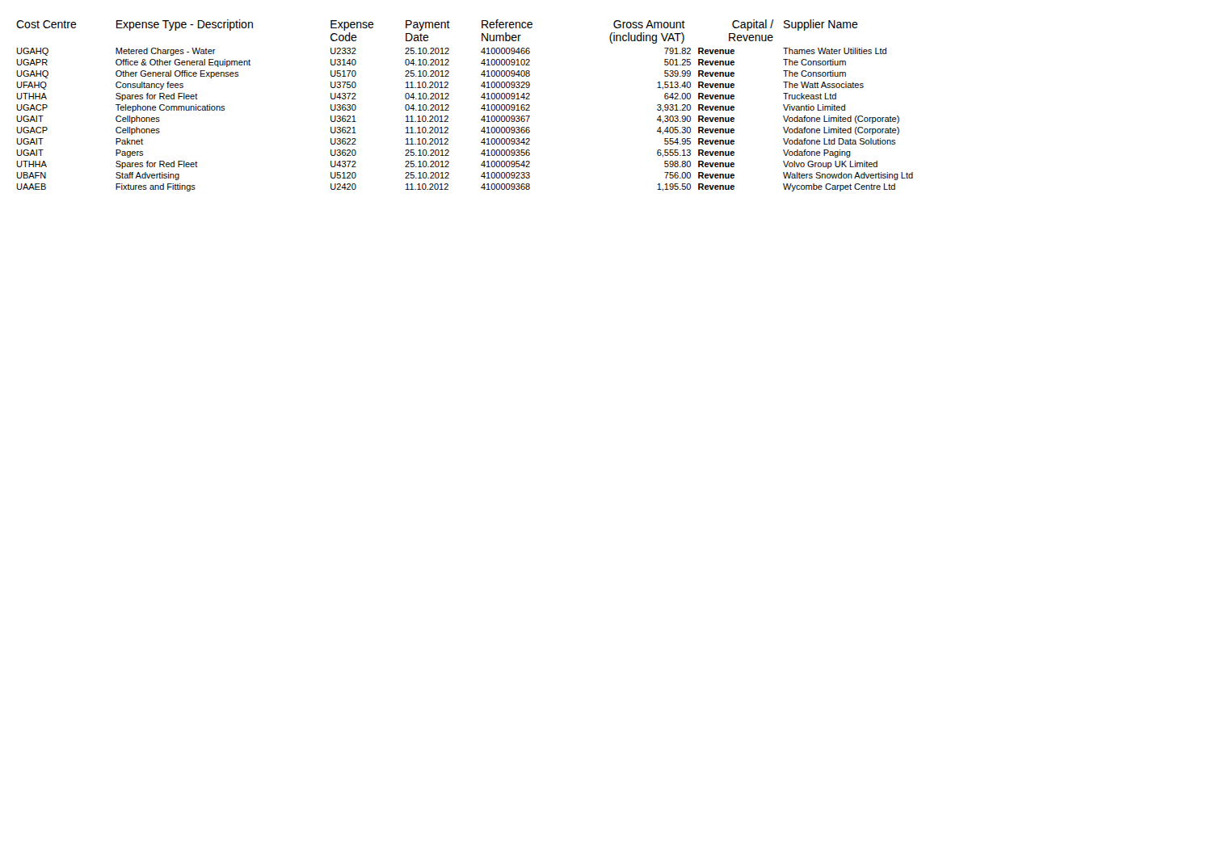| Cost Centre | Expense Type - Description | Expense Code | Payment Date | Reference Number | Gross Amount (including VAT) | Capital / Revenue | Supplier Name |
| --- | --- | --- | --- | --- | --- | --- | --- |
| UGAHQ | Metered Charges - Water | U2332 | 25.10.2012 | 4100009466 | 791.82 | Revenue | Thames Water Utilities Ltd |
| UGAPR | Office & Other General Equipment | U3140 | 04.10.2012 | 4100009102 | 501.25 | Revenue | The Consortium |
| UGAHQ | Other General Office Expenses | U5170 | 25.10.2012 | 4100009408 | 539.99 | Revenue | The Consortium |
| UFAHQ | Consultancy fees | U3750 | 11.10.2012 | 4100009329 | 1,513.40 | Revenue | The Watt Associates |
| UTHHA | Spares for Red Fleet | U4372 | 04.10.2012 | 4100009142 | 642.00 | Revenue | Truckeast Ltd |
| UGACP | Telephone Communications | U3630 | 04.10.2012 | 4100009162 | 3,931.20 | Revenue | Vivantio Limited |
| UGAIT | Cellphones | U3621 | 11.10.2012 | 4100009367 | 4,303.90 | Revenue | Vodafone Limited (Corporate) |
| UGACP | Cellphones | U3621 | 11.10.2012 | 4100009366 | 4,405.30 | Revenue | Vodafone Limited (Corporate) |
| UGAIT | Paknet | U3622 | 11.10.2012 | 4100009342 | 554.95 | Revenue | Vodafone Ltd Data Solutions |
| UGAIT | Pagers | U3620 | 25.10.2012 | 4100009356 | 6,555.13 | Revenue | Vodafone Paging |
| UTHHA | Spares for Red Fleet | U4372 | 25.10.2012 | 4100009542 | 598.80 | Revenue | Volvo Group UK Limited |
| UBAFN | Staff Advertising | U5120 | 25.10.2012 | 4100009233 | 756.00 | Revenue | Walters Snowdon Advertising Ltd |
| UAAEB | Fixtures and Fittings | U2420 | 11.10.2012 | 4100009368 | 1,195.50 | Revenue | Wycombe Carpet Centre Ltd |